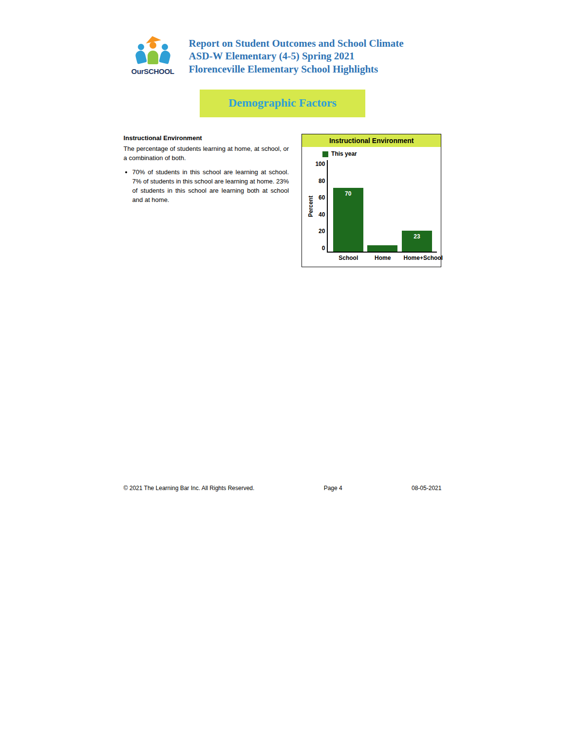Our SCHOOL
Report on Student Outcomes and School Climate
ASD-W Elementary (4-5) Spring 2021
Florenceville Elementary School Highlights
Demographic Factors
Instructional Environment
The percentage of students learning at home, at school, or a combination of both.
70% of students in this school are learning at school. 7% of students in this school are learning at home. 23% of students in this school are learning both at school and at home.
Instructional Environment
This year
Percent
100 80 60 40 20 0
70
23
School Home Home+School
© 2021 The Learning Bar Inc. All Rights Reserved.
Page 4
08-05-2021